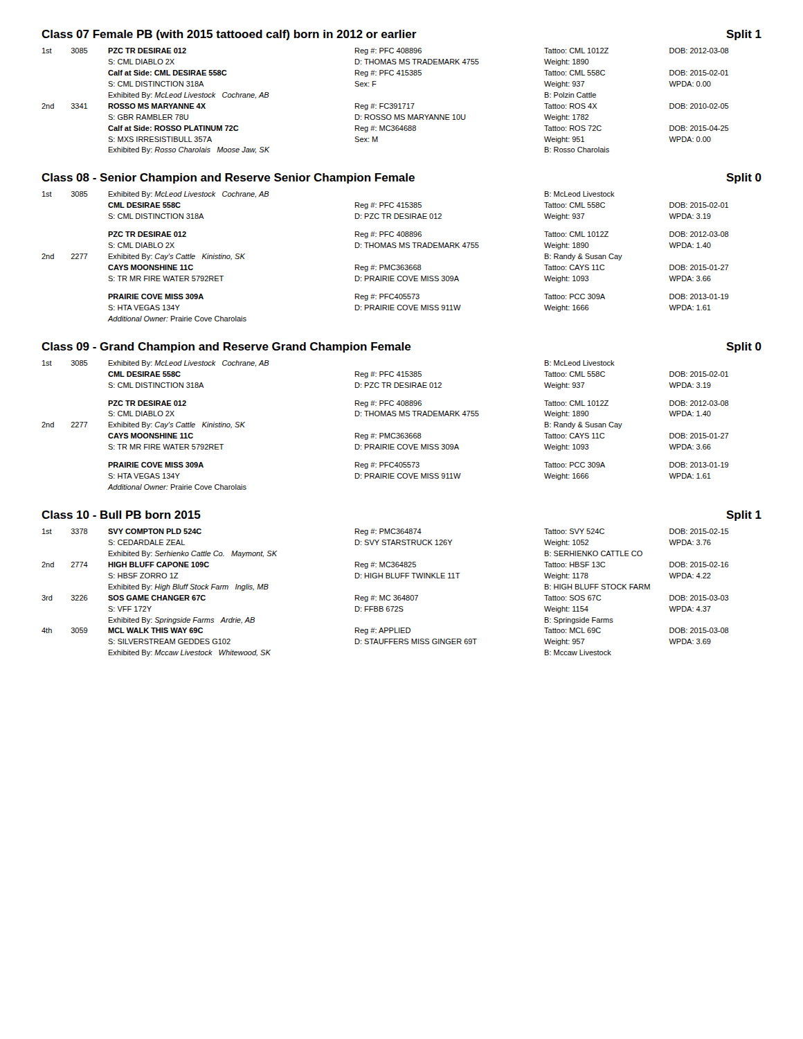Class 07 Female PB (with 2015 tattooed calf) born in 2012 or earlier
Split 1
| 1st | 3085 | PZC TR DESIRAE 012 | Reg #: PFC 408896 | Tattoo: CML 1012Z | DOB: 2012-03-08 |
| | | S: CML DIABLO 2X | D: THOMAS MS TRADEMARK 4755 | Weight: 1890 | |
| | | Calf at Side: CML DESIRAE 558C | Reg #: PFC 415385 | Tattoo: CML 558C | DOB: 2015-02-01 |
| | | S: CML DISTINCTION 318A | Sex: F | Weight: 937 | WPDA: 0.00 |
| | | Exhibited By: McLeod Livestock Cochrane, AB | | B: Polzin Cattle | |
| 2nd | 3341 | ROSSO MS MARYANNE 4X | Reg #: FC391717 | Tattoo: ROS 4X | DOB: 2010-02-05 |
| | | S: GBR RAMBLER 78U | D: ROSSO MS MARYANNE 10U | Weight: 1782 | |
| | | Calf at Side: ROSSO PLATINUM 72C | Reg #: MC364688 | Tattoo: ROS 72C | DOB: 2015-04-25 |
| | | S: MXS IRRESISTIBULL 357A | Sex: M | Weight: 951 | WPDA: 0.00 |
| | | Exhibited By: Rosso Charolais Moose Jaw, SK | | B: Rosso Charolais | |
Class 08 - Senior Champion and Reserve Senior Champion Female
Split 0
| 1st | 3085 | Exhibited By: McLeod Livestock Cochrane, AB | | B: McLeod Livestock | |
| | | CML DESIRAE 558C | Reg #: PFC 415385 | Tattoo: CML 558C | DOB: 2015-02-01 |
| | | S: CML DISTINCTION 318A | D: PZC TR DESIRAE 012 | Weight: 937 | WPDA: 3.19 |
| | | PZC TR DESIRAE 012 | Reg #: PFC 408896 | Tattoo: CML 1012Z | DOB: 2012-03-08 |
| | | S: CML DIABLO 2X | D: THOMAS MS TRADEMARK 4755 | Weight: 1890 | WPDA: 1.40 |
| 2nd | 2277 | Exhibited By: Cay's Cattle Kinistino, SK | | B: Randy & Susan Cay | |
| | | CAYS MOONSHINE 11C | Reg #: PMC363668 | Tattoo: CAYS 11C | DOB: 2015-01-27 |
| | | S: TR MR FIRE WATER 5792RET | D: PRAIRIE COVE MISS 309A | Weight: 1093 | WPDA: 3.66 |
| | | PRAIRIE COVE MISS 309A | Reg #: PFC405573 | Tattoo: PCC 309A | DOB: 2013-01-19 |
| | | S: HTA VEGAS 134Y | D: PRAIRIE COVE MISS 911W | Weight: 1666 | WPDA: 1.61 |
| | | Additional Owner: Prairie Cove Charolais |
Class 09 - Grand Champion and Reserve Grand Champion Female
Split 0
| 1st | 3085 | Exhibited By: McLeod Livestock Cochrane, AB | | B: McLeod Livestock | |
| | | CML DESIRAE 558C | Reg #: PFC 415385 | Tattoo: CML 558C | DOB: 2015-02-01 |
| | | S: CML DISTINCTION 318A | D: PZC TR DESIRAE 012 | Weight: 937 | WPDA: 3.19 |
| | | PZC TR DESIRAE 012 | Reg #: PFC 408896 | Tattoo: CML 1012Z | DOB: 2012-03-08 |
| | | S: CML DIABLO 2X | D: THOMAS MS TRADEMARK 4755 | Weight: 1890 | WPDA: 1.40 |
| 2nd | 2277 | Exhibited By: Cay's Cattle Kinistino, SK | | B: Randy & Susan Cay | |
| | | CAYS MOONSHINE 11C | Reg #: PMC363668 | Tattoo: CAYS 11C | DOB: 2015-01-27 |
| | | S: TR MR FIRE WATER 5792RET | D: PRAIRIE COVE MISS 309A | Weight: 1093 | WPDA: 3.66 |
| | | PRAIRIE COVE MISS 309A | Reg #: PFC405573 | Tattoo: PCC 309A | DOB: 2013-01-19 |
| | | S: HTA VEGAS 134Y | D: PRAIRIE COVE MISS 911W | Weight: 1666 | WPDA: 1.61 |
| | | Additional Owner: Prairie Cove Charolais |
Class 10 - Bull PB born 2015
Split 1
| 1st | 3378 | SVY COMPTON PLD 524C | Reg #: PMC364874 | Tattoo: SVY 524C | DOB: 2015-02-15 |
| | | S: CEDARDALE ZEAL | D: SVY STARSTRUCK 126Y | Weight: 1052 | WPDA: 3.76 |
| | | Exhibited By: Serhienko Cattle Co. Maymont, SK | B: SERHIENKO CATTLE CO |
| 2nd | 2774 | HIGH BLUFF CAPONE 109C | Reg #: MC364825 | Tattoo: HBSF 13C | DOB: 2015-02-16 |
| | | S: HBSF ZORRO 1Z | D: HIGH BLUFF TWINKLE 11T | Weight: 1178 | WPDA: 4.22 |
| | | Exhibited By: High Bluff Stock Farm Inglis, MB | B: HIGH BLUFF STOCK FARM |
| 3rd | 3226 | SOS GAME CHANGER 67C | Reg #: MC 364807 | Tattoo: SOS 67C | DOB: 2015-03-03 |
| | | S: VFF 172Y | D: FFBB 672S | Weight: 1154 | WPDA: 4.37 |
| | | Exhibited By: Springside Farms Ardrie, AB | B: Springside Farms |
| 4th | 3059 | MCL WALK THIS WAY 69C | Reg #: APPLIED | Tattoo: MCL 69C | DOB: 2015-03-08 |
| | | S: SILVERSTREAM GEDDES G102 | D: STAUFFERS MISS GINGER 69T | Weight: 957 | WPDA: 3.69 |
| | | Exhibited By: Mccaw Livestock Whitewood, SK | B: Mccaw Livestock |